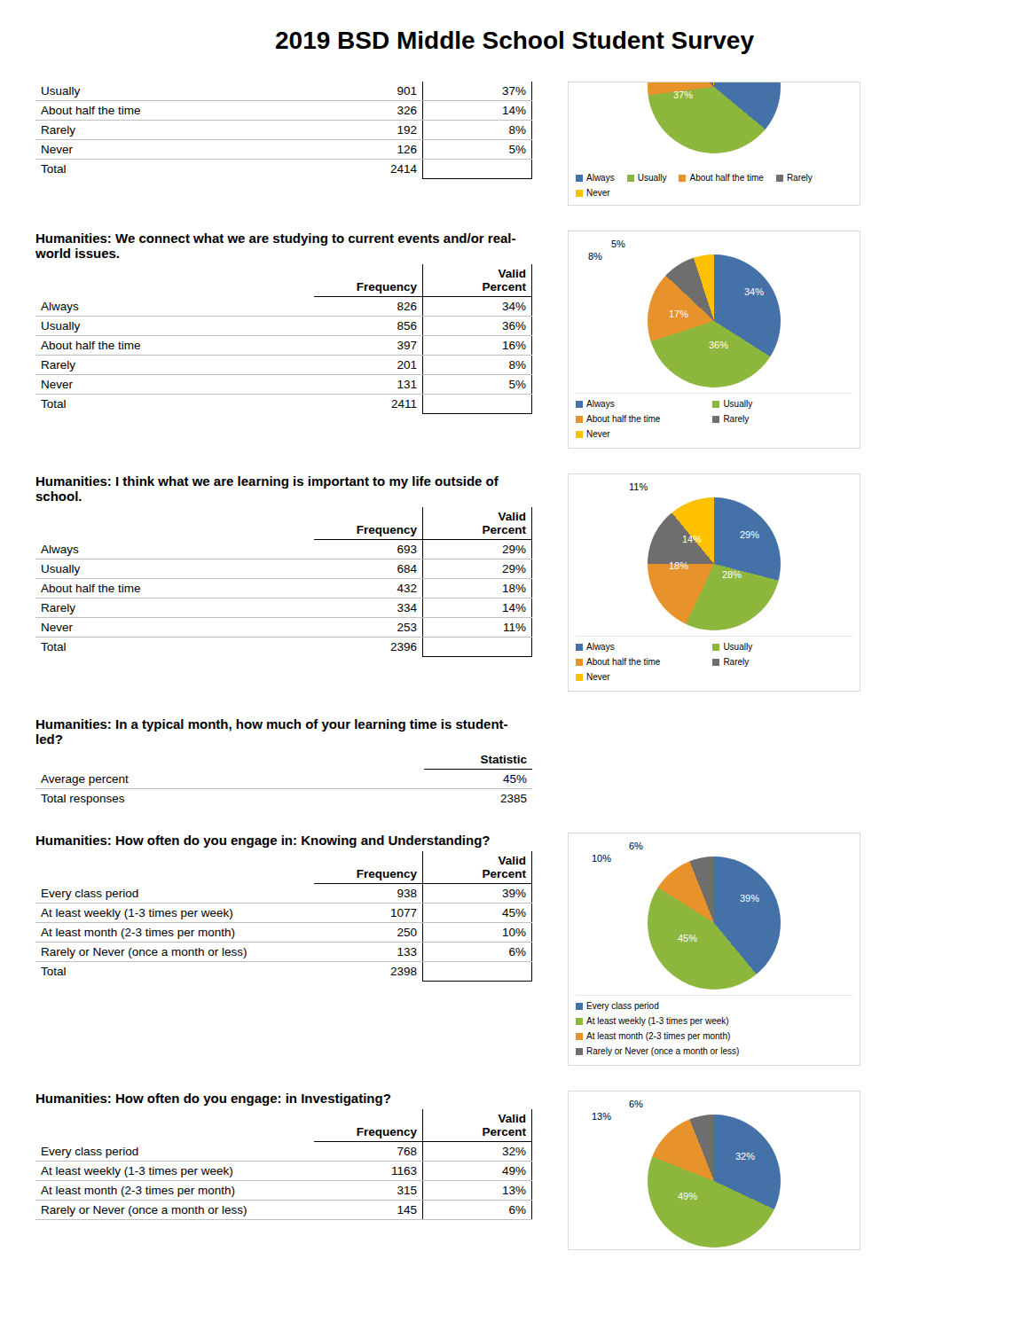2019 BSD Middle School Student Survey
| Usually | 901 | 37% |
| About half the time | 326 | 14% |
| Rarely | 192 | 8% |
| Never | 126 | 5% |
| Total | 2414 | |
37%
Always Usually About half the time Rarely Never
Humanities: We connect what we are studying to current events and/or real-world issues.
| | Frequency | Valid Percent |
| --- | --- | --- |
| Always | 826 | 34% |
| Usually | 856 | 36% |
| About half the time | 397 | 16% |
| Rarely | 201 | 8% |
| Never | 131 | 5% |
| Total | 2411 | |
5% 8%
34% 36% 17%
Always Usually About half the time Rarely Never
Humanities: I think what we are learning is important to my life outside of school.
| | Frequency | Valid Percent |
| --- | --- | --- |
| Always | 693 | 29% |
| Usually | 684 | 29% |
| About half the time | 432 | 18% |
| Rarely | 334 | 14% |
| Never | 253 | 11% |
| Total | 2396 | |
11%
29% 28% 18% 14%
Always Usually About half the time Rarely Never
Humanities: In a typical month, how much of your learning time is student-led?
| | Statistic |
| --- | --- |
| Average percent | 45% |
| Total responses | 2385 |
Humanities: How often do you engage in: Knowing and Understanding?
| | Frequency | Valid Percent |
| --- | --- | --- |
| Every class period | 938 | 39% |
| At least weekly (1-3 times per week) | 1077 | 45% |
| At least month (2-3 times per month) | 250 | 10% |
| Rarely or Never (once a month or less) | 133 | 6% |
| Total | 2398 | |
6% 10%
39% 45%
Every class period At least weekly (1-3 times per week) At least month (2-3 times per month) Rarely or Never (once a month or less)
Humanities: How often do you engage: in Investigating?
| | Frequency | Valid Percent |
| --- | --- | --- |
| Every class period | 768 | 32% |
| At least weekly (1-3 times per week) | 1163 | 49% |
| At least month (2-3 times per month) | 315 | 13% |
| Rarely or Never (once a month or less) | 145 | 6% |
6% 13%
32% 49%
Every class period At least weekly (1-3 times per week) At least month (2-3 times per month)